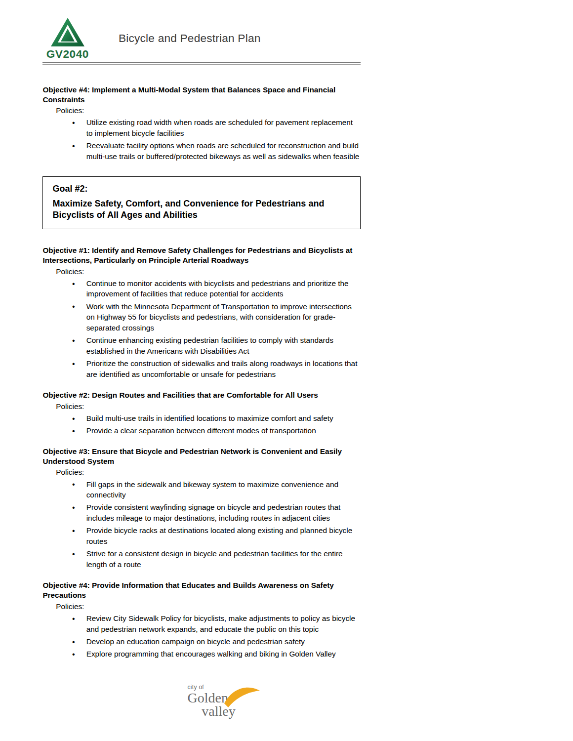GV2040
Bicycle and Pedestrian Plan
Objective #4: Implement a Multi-Modal System that Balances Space and Financial Constraints
Policies:
Utilize existing road width when roads are scheduled for pavement replacement to implement bicycle facilities
Reevaluate facility options when roads are scheduled for reconstruction and build multi-use trails or buffered/protected bikeways as well as sidewalks when feasible
Goal #2:
Maximize Safety, Comfort, and Convenience for Pedestrians and Bicyclists of All Ages and Abilities
Objective #1: Identify and Remove Safety Challenges for Pedestrians and Bicyclists at Intersections, Particularly on Principle Arterial Roadways
Policies:
Continue to monitor accidents with bicyclists and pedestrians and prioritize the improvement of facilities that reduce potential for accidents
Work with the Minnesota Department of Transportation to improve intersections on Highway 55 for bicyclists and pedestrians, with consideration for grade-separated crossings
Continue enhancing existing pedestrian facilities to comply with standards established in the Americans with Disabilities Act
Prioritize the construction of sidewalks and trails along roadways in locations that are identified as uncomfortable or unsafe for pedestrians
Objective #2: Design Routes and Facilities that are Comfortable for All Users
Policies:
Build multi-use trails in identified locations to maximize comfort and safety
Provide a clear separation between different modes of transportation
Objective #3: Ensure that Bicycle and Pedestrian Network is Convenient and Easily Understood System
Policies:
Fill gaps in the sidewalk and bikeway system to maximize convenience and connectivity
Provide consistent wayfinding signage on bicycle and pedestrian routes that includes mileage to major destinations, including routes in adjacent cities
Provide bicycle racks at destinations located along existing and planned bicycle routes
Strive for a consistent design in bicycle and pedestrian facilities for the entire length of a route
Objective #4: Provide Information that Educates and Builds Awareness on Safety Precautions
Policies:
Review City Sidewalk Policy for bicyclists, make adjustments to policy as bicycle and pedestrian network expands, and educate the public on this topic
Develop an education campaign on bicycle and pedestrian safety
Explore programming that encourages walking and biking in Golden Valley
city of
Golden
valley